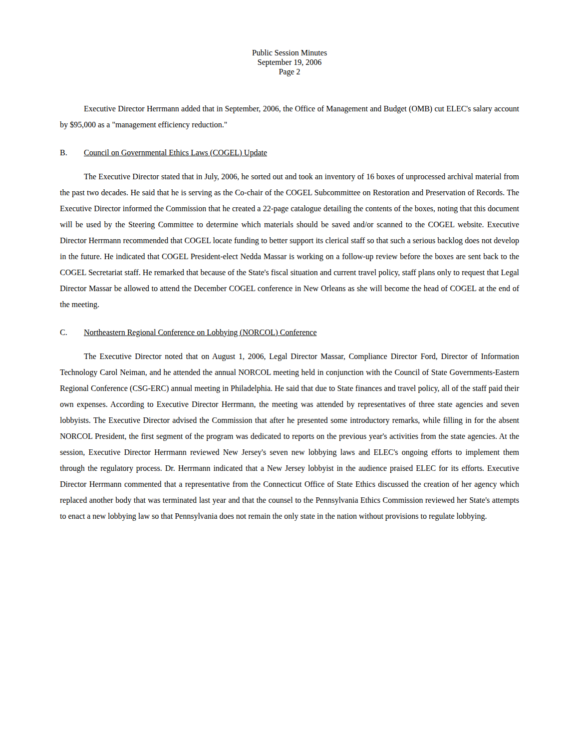Public Session Minutes
September 19, 2006
Page 2
Executive Director Herrmann added that in September, 2006, the Office of Management and Budget (OMB) cut ELEC's salary account by $95,000 as a "management efficiency reduction."
B. Council on Governmental Ethics Laws (COGEL) Update
The Executive Director stated that in July, 2006, he sorted out and took an inventory of 16 boxes of unprocessed archival material from the past two decades. He said that he is serving as the Co-chair of the COGEL Subcommittee on Restoration and Preservation of Records. The Executive Director informed the Commission that he created a 22-page catalogue detailing the contents of the boxes, noting that this document will be used by the Steering Committee to determine which materials should be saved and/or scanned to the COGEL website. Executive Director Herrmann recommended that COGEL locate funding to better support its clerical staff so that such a serious backlog does not develop in the future. He indicated that COGEL President-elect Nedda Massar is working on a follow-up review before the boxes are sent back to the COGEL Secretariat staff. He remarked that because of the State's fiscal situation and current travel policy, staff plans only to request that Legal Director Massar be allowed to attend the December COGEL conference in New Orleans as she will become the head of COGEL at the end of the meeting.
C. Northeastern Regional Conference on Lobbying (NORCOL) Conference
The Executive Director noted that on August 1, 2006, Legal Director Massar, Compliance Director Ford, Director of Information Technology Carol Neiman, and he attended the annual NORCOL meeting held in conjunction with the Council of State Governments-Eastern Regional Conference (CSG-ERC) annual meeting in Philadelphia. He said that due to State finances and travel policy, all of the staff paid their own expenses. According to Executive Director Herrmann, the meeting was attended by representatives of three state agencies and seven lobbyists. The Executive Director advised the Commission that after he presented some introductory remarks, while filling in for the absent NORCOL President, the first segment of the program was dedicated to reports on the previous year's activities from the state agencies. At the session, Executive Director Herrmann reviewed New Jersey's seven new lobbying laws and ELEC's ongoing efforts to implement them through the regulatory process. Dr. Herrmann indicated that a New Jersey lobbyist in the audience praised ELEC for its efforts. Executive Director Herrmann commented that a representative from the Connecticut Office of State Ethics discussed the creation of her agency which replaced another body that was terminated last year and that the counsel to the Pennsylvania Ethics Commission reviewed her State's attempts to enact a new lobbying law so that Pennsylvania does not remain the only state in the nation without provisions to regulate lobbying.